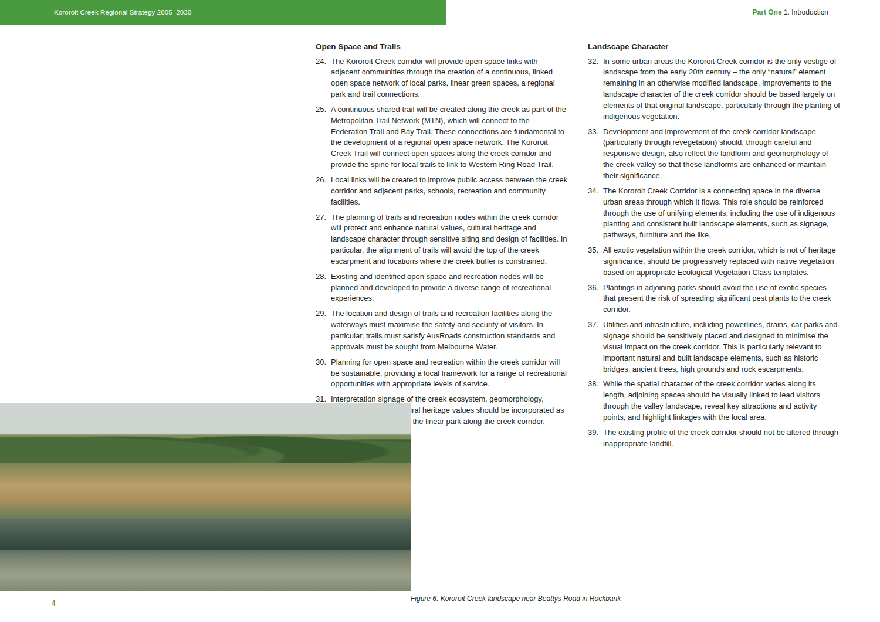Kororoit Creek Regional Strategy 2005–2030
Part One 1. Introduction
Open Space and Trails
24. The Kororoit Creek corridor will provide open space links with adjacent communities through the creation of a continuous, linked open space network of local parks, linear green spaces, a regional park and trail connections.
25. A continuous shared trail will be created along the creek as part of the Metropolitan Trail Network (MTN), which will connect to the Federation Trail and Bay Trail. These connections are fundamental to the development of a regional open space network. The Kororoit Creek Trail will connect open spaces along the creek corridor and provide the spine for local trails to link to Western Ring Road Trail.
26. Local links will be created to improve public access between the creek corridor and adjacent parks, schools, recreation and community facilities.
27. The planning of trails and recreation nodes within the creek corridor will protect and enhance natural values, cultural heritage and landscape character through sensitive siting and design of facilities. In particular, the alignment of trails will avoid the top of the creek escarpment and locations where the creek buffer is constrained.
28. Existing and identified open space and recreation nodes will be planned and developed to provide a diverse range of recreational experiences.
29. The location and design of trails and recreation facilities along the waterways must maximise the safety and security of visitors. In particular, trails must satisfy AusRoads construction standards and approvals must be sought from Melbourne Water.
30. Planning for open space and recreation within the creek corridor will be sustainable, providing a local framework for a range of recreational opportunities with appropriate levels of service.
31. Interpretation signage of the creek ecosystem, geomorphology, environmental and cultural heritage values should be incorporated as an important element in the linear park along the creek corridor.
Landscape Character
32. In some urban areas the Kororoit Creek corridor is the only vestige of landscape from the early 20th century – the only “natural” element remaining in an otherwise modified landscape. Improvements to the landscape character of the creek corridor should be based largely on elements of that original landscape, particularly through the planting of indigenous vegetation.
33. Development and improvement of the creek corridor landscape (particularly through revegetation) should, through careful and responsive design, also reflect the landform and geomorphology of the creek valley so that these landforms are enhanced or maintain their significance.
34. The Kororoit Creek Corridor is a connecting space in the diverse urban areas through which it flows. This role should be reinforced through the use of unifying elements, including the use of indigenous planting and consistent built landscape elements, such as signage, pathways, furniture and the like.
35. All exotic vegetation within the creek corridor, which is not of heritage significance, should be progressively replaced with native vegetation based on appropriate Ecological Vegetation Class templates.
36. Plantings in adjoining parks should avoid the use of exotic species that present the risk of spreading significant pest plants to the creek corridor.
37. Utilities and infrastructure, including powerlines, drains, car parks and signage should be sensitively placed and designed to minimise the visual impact on the creek corridor. This is particularly relevant to important natural and built landscape elements, such as historic bridges, ancient trees, high grounds and rock escarpments.
38. While the spatial character of the creek corridor varies along its length, adjoining spaces should be visually linked to lead visitors through the valley landscape, reveal key attractions and activity points, and highlight linkages with the local area.
39. The existing profile of the creek corridor should not be altered through inappropriate landfill.
Figure 6: Kororoit Creek landscape near Beattys Road in Rockbank
4